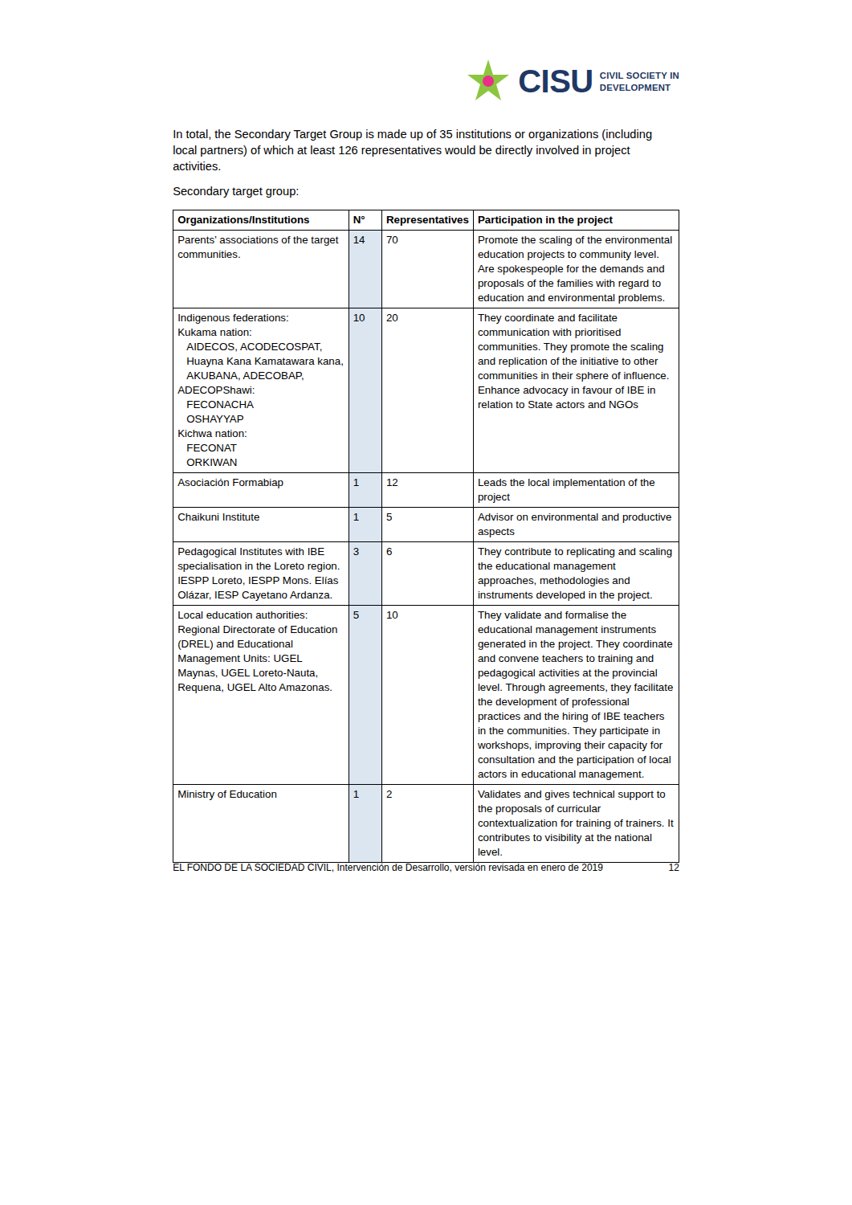CISU
CIVIL SOCIETY IN DEVELOPMENT
In total, the Secondary Target Group is made up of 35 institutions or organizations (including local partners) of which at least 126 representatives would be directly involved in project activities.
Secondary target group:
| Organizations/Institutions | N° | Representatives | Participation in the project |
| --- | --- | --- | --- |
| Parents’ associations of the target communities. | 14 | 70 | Promote the scaling of the environmental education projects to community level. Are spokespeople for the demands and proposals of the families with regard to education and environmental problems. |
| Indigenous federations: Kukama nation: AIDECOS, ACODECOSPAT, Huayna Kana Kamatawara kana, AKUBANA, ADECOBAP, ADECOPShawi: FECONACHA OSHAYYAP Kichwa nation: FECONAT ORKIWAN | 10 | 20 | They coordinate and facilitate communication with prioritised communities. They promote the scaling and replication of the initiative to other communities in their sphere of influence. Enhance advocacy in favour of IBE in relation to State actors and NGOs |
| Asociación Formabiap | 1 | 12 | Leads the local implementation of the project |
| Chaikuni Institute | 1 | 5 | Advisor on environmental and productive aspects |
| Pedagogical Institutes with IBE specialisation in the Loreto region. IESPP Loreto, IESPP Mons. Elías Olázar, IESP Cayetano Ardanza. | 3 | 6 | They contribute to replicating and scaling the educational management approaches, methodologies and instruments developed in the project. |
| Local education authorities: Regional Directorate of Education (DREL) and Educational Management Units: UGEL Maynas, UGEL Loreto-Nauta, Requena, UGEL Alto Amazonas. | 5 | 10 | They validate and formalise the educational management instruments generated in the project. They coordinate and convene teachers to training and pedagogical activities at the provincial level. Through agreements, they facilitate the development of professional practices and the hiring of IBE teachers in the communities. They participate in workshops, improving their capacity for consultation and the participation of local actors in educational management. |
| Ministry of Education | 1 | 2 | Validates and gives technical support to the proposals of curricular contextualization for training of trainers. It contributes to visibility at the national level. |
EL FONDO DE LA SOCIEDAD CIVIL, Intervención de Desarrollo, versión revisada en enero de 2019
12